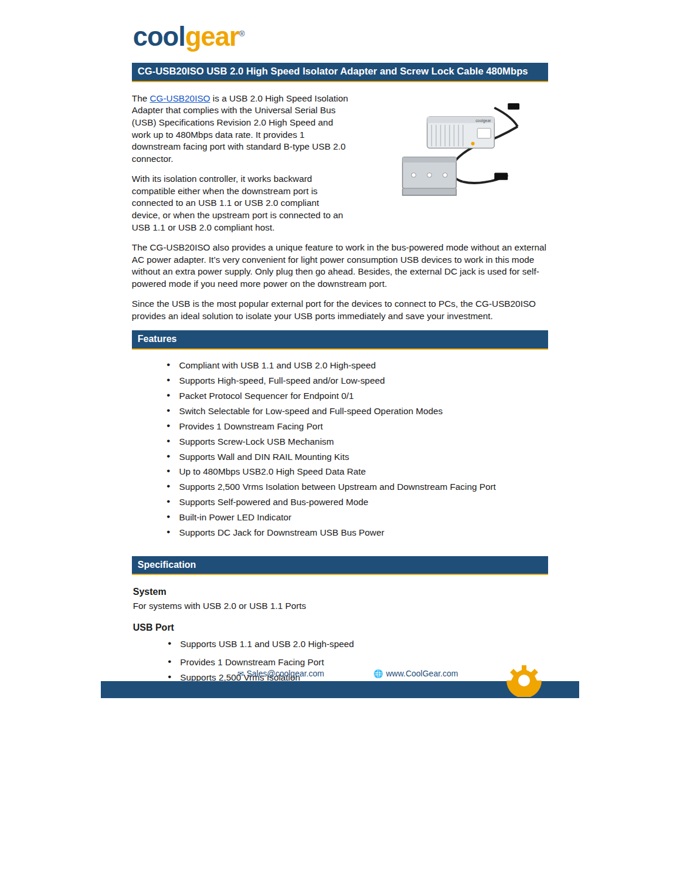cool gear®
CG-USB20ISO USB 2.0 High Speed Isolator Adapter and Screw Lock Cable 480Mbps
The CG-USB20ISO is a USB 2.0 High Speed Isolation Adapter that complies with the Universal Serial Bus (USB) Specifications Revision 2.0 High Speed and work up to 480Mbps data rate. It provides 1 downstream facing port with standard B-type USB 2.0 connector.
With its isolation controller, it works backward compatible either when the downstream port is connected to an USB 1.1 or USB 2.0 compliant device, or when the upstream port is connected to an USB 1.1 or USB 2.0 compliant host.
The CG-USB20ISO also provides a unique feature to work in the bus-powered mode without an external AC power adapter. It’s very convenient for light power consumption USB devices to work in this mode without an extra power supply. Only plug then go ahead. Besides, the external DC jack is used for self-powered mode if you need more power on the downstream port.
Since the USB is the most popular external port for the devices to connect to PCs, the CG-USB20ISO provides an ideal solution to isolate your USB ports immediately and save your investment.
Features
Compliant with USB 1.1 and USB 2.0 High-speed
Supports High-speed, Full-speed and/or Low-speed
Packet Protocol Sequencer for Endpoint 0/1
Switch Selectable for Low-speed and Full-speed Operation Modes
Provides 1 Downstream Facing Port
Supports Screw-Lock USB Mechanism
Supports Wall and DIN RAIL Mounting Kits
Up to 480Mbps USB2.0 High Speed Data Rate
Supports 2,500 Vrms Isolation between Upstream and Downstream Facing Port
Supports Self-powered and Bus-powered Mode
Built-in Power LED Indicator
Supports DC Jack for Downstream USB Bus Power
Specification
System
For systems with USB 2.0 or USB 1.1 Ports
USB Port
Supports USB 1.1 and USB 2.0 High-speed
Provides 1 Downstream Facing Port
Supports 2,500 Vrms Isolation
✉Sales@coolgear.com 🌐www.CoolGear.com